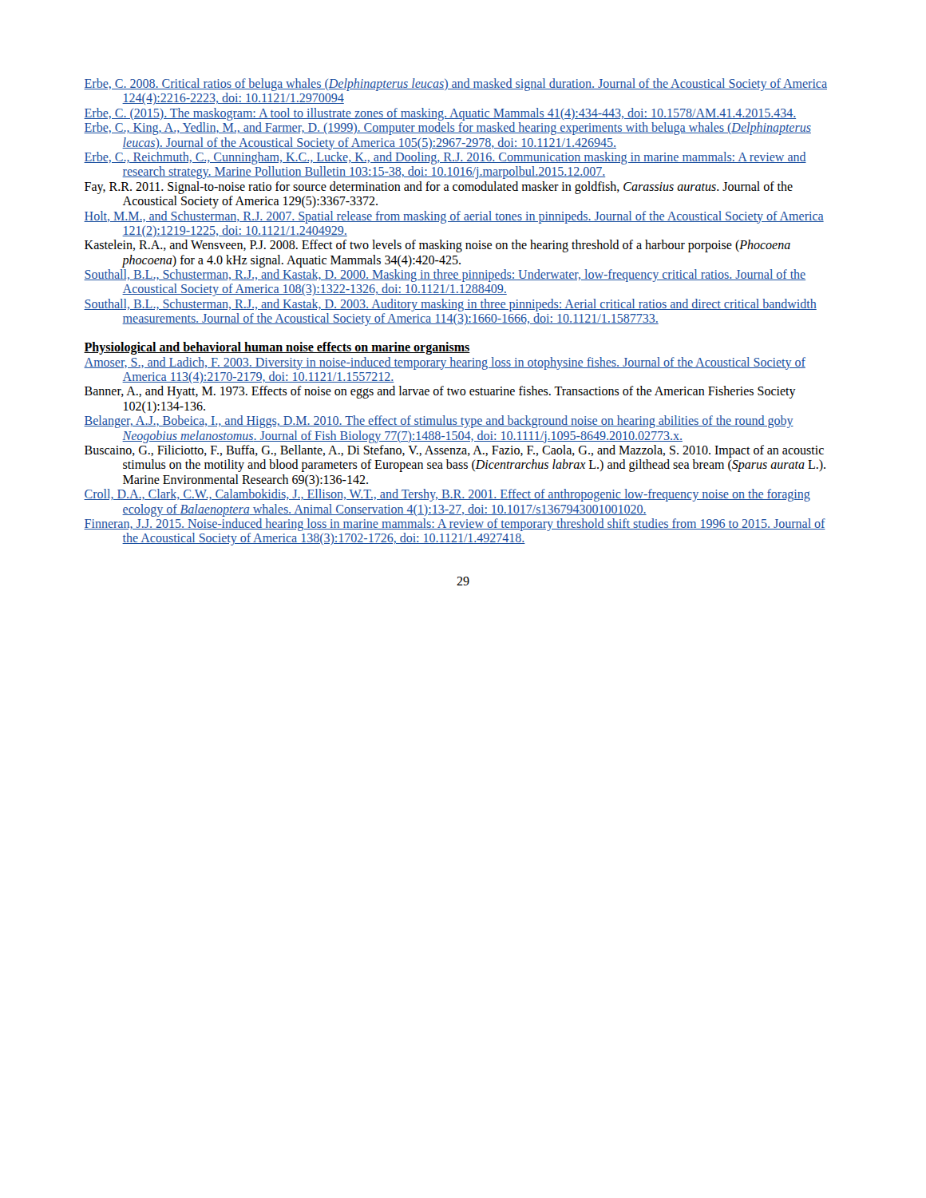Erbe, C. 2008. Critical ratios of beluga whales (Delphinapterus leucas) and masked signal duration. Journal of the Acoustical Society of America 124(4):2216-2223, doi: 10.1121/1.2970094
Erbe, C. (2015). The maskogram: A tool to illustrate zones of masking. Aquatic Mammals 41(4):434-443, doi: 10.1578/AM.41.4.2015.434.
Erbe, C., King, A., Yedlin, M., and Farmer, D. (1999). Computer models for masked hearing experiments with beluga whales (Delphinapterus leucas). Journal of the Acoustical Society of America 105(5):2967-2978, doi: 10.1121/1.426945.
Erbe, C., Reichmuth, C., Cunningham, K.C., Lucke, K., and Dooling, R.J. 2016. Communication masking in marine mammals: A review and research strategy. Marine Pollution Bulletin 103:15-38, doi: 10.1016/j.marpolbul.2015.12.007.
Fay, R.R. 2011. Signal-to-noise ratio for source determination and for a comodulated masker in goldfish, Carassius auratus. Journal of the Acoustical Society of America 129(5):3367-3372.
Holt, M.M., and Schusterman, R.J. 2007. Spatial release from masking of aerial tones in pinnipeds. Journal of the Acoustical Society of America 121(2):1219-1225, doi: 10.1121/1.2404929.
Kastelein, R.A., and Wensveen, P.J. 2008. Effect of two levels of masking noise on the hearing threshold of a harbour porpoise (Phocoena phocoena) for a 4.0 kHz signal. Aquatic Mammals 34(4):420-425.
Southall, B.L., Schusterman, R.J., and Kastak, D. 2000. Masking in three pinnipeds: Underwater, low-frequency critical ratios. Journal of the Acoustical Society of America 108(3):1322-1326, doi: 10.1121/1.1288409.
Southall, B.L., Schusterman, R.J., and Kastak, D. 2003. Auditory masking in three pinnipeds: Aerial critical ratios and direct critical bandwidth measurements. Journal of the Acoustical Society of America 114(3):1660-1666, doi: 10.1121/1.1587733.
Physiological and behavioral human noise effects on marine organisms
Amoser, S., and Ladich, F. 2003. Diversity in noise-induced temporary hearing loss in otophysine fishes. Journal of the Acoustical Society of America 113(4):2170-2179, doi: 10.1121/1.1557212.
Banner, A., and Hyatt, M. 1973. Effects of noise on eggs and larvae of two estuarine fishes. Transactions of the American Fisheries Society 102(1):134-136.
Belanger, A.J., Bobeica, I., and Higgs, D.M. 2010. The effect of stimulus type and background noise on hearing abilities of the round goby Neogobius melanostomus. Journal of Fish Biology 77(7):1488-1504, doi: 10.1111/j.1095-8649.2010.02773.x.
Buscaino, G., Filiciotto, F., Buffa, G., Bellante, A., Di Stefano, V., Assenza, A., Fazio, F., Caola, G., and Mazzola, S. 2010. Impact of an acoustic stimulus on the motility and blood parameters of European sea bass (Dicentrarchus labrax L.) and gilthead sea bream (Sparus aurata L.). Marine Environmental Research 69(3):136-142.
Croll, D.A., Clark, C.W., Calambokidis, J., Ellison, W.T., and Tershy, B.R. 2001. Effect of anthropogenic low-frequency noise on the foraging ecology of Balaenoptera whales. Animal Conservation 4(1):13-27, doi: 10.1017/s1367943001001020.
Finneran, J.J. 2015. Noise-induced hearing loss in marine mammals: A review of temporary threshold shift studies from 1996 to 2015. Journal of the Acoustical Society of America 138(3):1702-1726, doi: 10.1121/1.4927418.
29